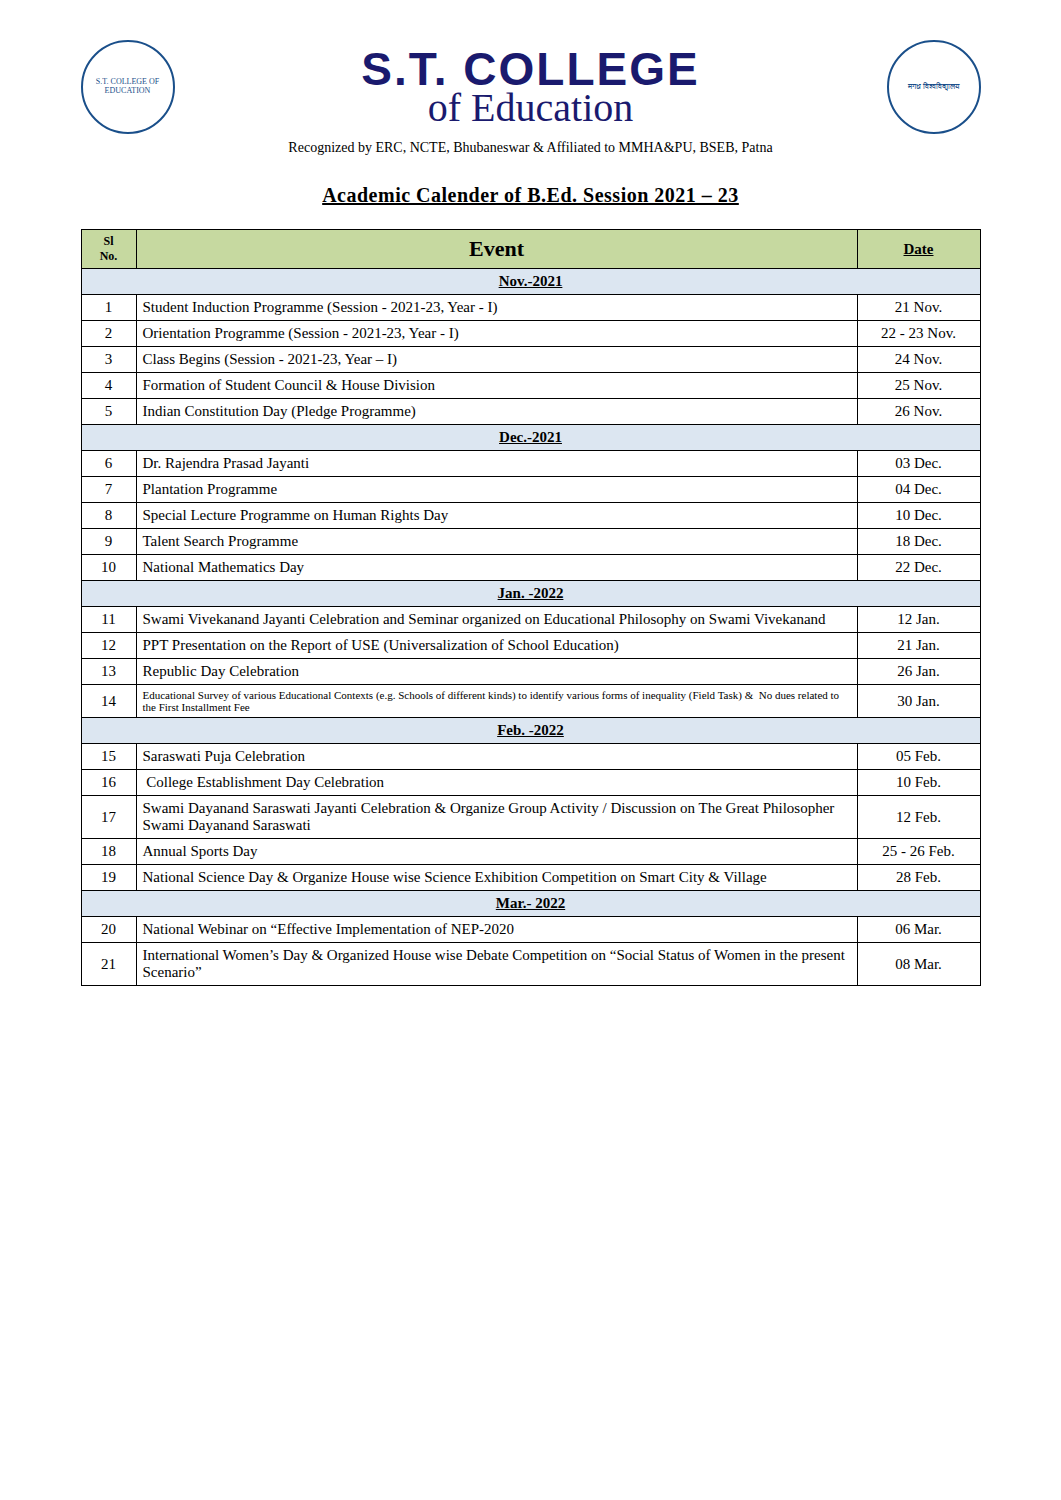S.T. COLLEGE OF EDUCATION
S.T. COLLEGE
of Education
मगध विश्वविद्यालय
Recognized by ERC, NCTE, Bhubaneswar & Affiliated to MMHA&PU, BSEB, Patna
Academic Calender of B.Ed. Session 2021 – 23
| Sl No. | Event | Date |
| --- | --- | --- |
| Nov.-2021 |
| 1 | Student Induction Programme (Session - 2021-23, Year - I) | 21 Nov. |
| 2 | Orientation Programme (Session - 2021-23, Year - I) | 22 - 23 Nov. |
| 3 | Class Begins (Session - 2021-23, Year – I) | 24 Nov. |
| 4 | Formation of Student Council & House Division | 25 Nov. |
| 5 | Indian Constitution Day (Pledge Programme) | 26 Nov. |
| Dec.-2021 |
| 6 | Dr. Rajendra Prasad Jayanti | 03 Dec. |
| 7 | Plantation Programme | 04 Dec. |
| 8 | Special Lecture Programme on Human Rights Day | 10 Dec. |
| 9 | Talent Search Programme | 18 Dec. |
| 10 | National Mathematics Day | 22 Dec. |
| Jan. -2022 |
| 11 | Swami Vivekanand Jayanti Celebration and Seminar organized on Educational Philosophy on Swami Vivekanand | 12 Jan. |
| 12 | PPT Presentation on the Report of USE (Universalization of School Education) | 21 Jan. |
| 13 | Republic Day Celebration | 26 Jan. |
| 14 | Educational Survey of various Educational Contexts (e.g. Schools of different kinds) to identify various forms of inequality (Field Task) & No dues related to the First Installment Fee | 30 Jan. |
| Feb. -2022 |
| 15 | Saraswati Puja Celebration | 05 Feb. |
| 16 | College Establishment Day Celebration | 10 Feb. |
| 17 | Swami Dayanand Saraswati Jayanti Celebration & Organize Group Activity / Discussion on The Great Philosopher Swami Dayanand Saraswati | 12 Feb. |
| 18 | Annual Sports Day | 25 - 26 Feb. |
| 19 | National Science Day & Organize House wise Science Exhibition Competition on Smart City & Village | 28 Feb. |
| Mar.- 2022 |
| 20 | National Webinar on “Effective Implementation of NEP-2020 | 06 Mar. |
| 21 | International Women’s Day & Organized House wise Debate Competition on “Social Status of Women in the present Scenario” | 08 Mar. |